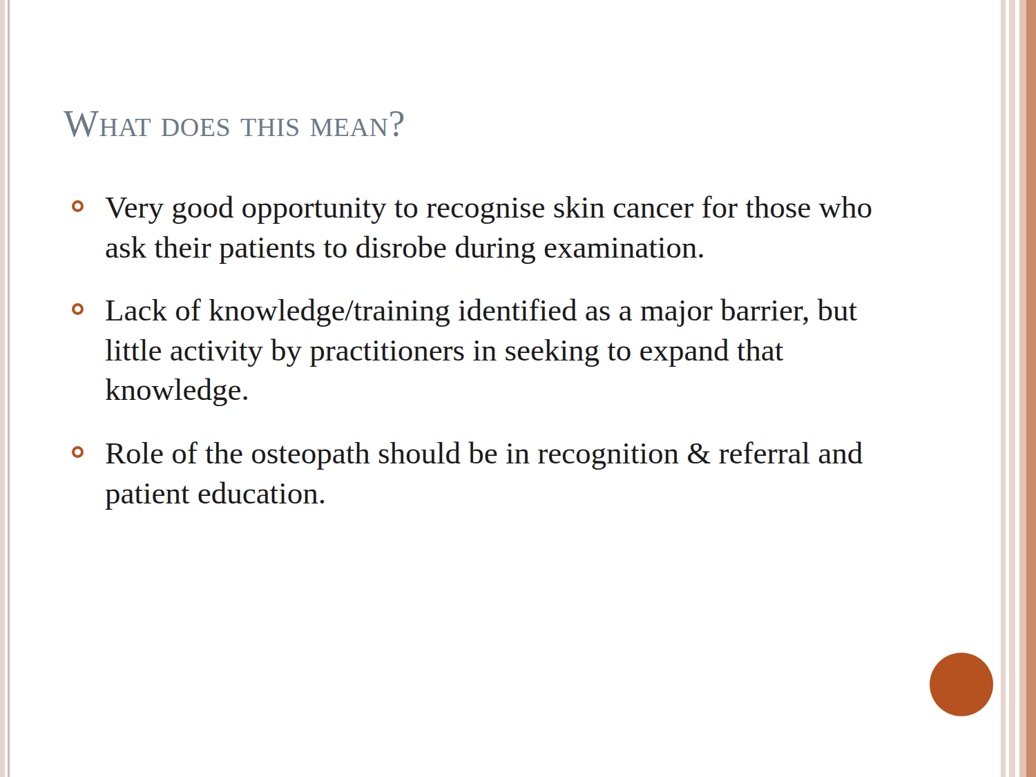What does this mean?
Very good opportunity to recognise skin cancer for those who ask their patients to disrobe during examination.
Lack of knowledge/training identified as a major barrier, but little activity by practitioners in seeking to expand that knowledge.
Role of the osteopath should be in recognition & referral and patient education.